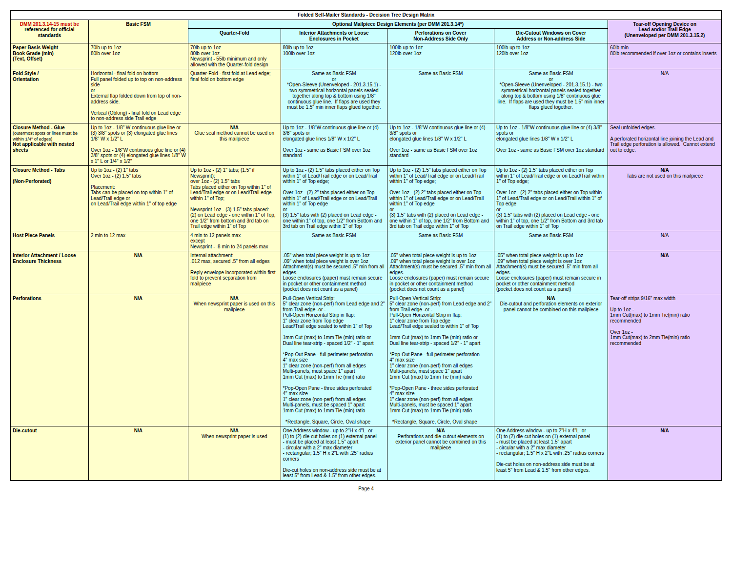| Folded Self-Mailer Standards - Decision Tree Design Matrix |
| DMM 201.3.14-15 must be referenced for official standards | Basic FSM | Optional Mailpiece Design Elements (per DMM 201.3.14*) | Tear-off Opening Device on Lead and/or Trail Edge (Unenveloped per DMM 201.3.15.2) |
| Quarter-Fold | Interior Attachments or Loose Enclosures in Pocket | Perforations on Cover Non-Address Side Only | Die-Cutout Windows on Cover Address or Non-address Side |
| Paper Basis Weight Book Grade (min) (Text, Offset) | 70lb up to 1oz 80lb over 1oz | 70lb up to 1oz 80lb over 1oz Newsprint - 55lb minimum and only allowed with the Quarter-fold design | 80lb up to 1oz 100lb over 1oz | 100lb up to 1oz 120lb over 1oz | 100lb up to 1oz 120lb over 1oz | 60lb min 80lb recommended if over 1oz or contains inserts |
| Fold Style / Orientation | Horizontal - final fold on bottom Full panel folded up to top on non-address side or External flap folded down from top of non-address side. Vertical (Oblong) - final fold on Lead edge to non-address side Trail edge | Quarter-Fold - first fold at Lead edge; final fold on bottom edge | Same as Basic FSM or *Open-Sleeve (Unenveloped - 201.3.15.1) - two symmetrical horizontal panels sealed together along top & bottom using 1/8" continuous glue line. If flaps are used they must be 1.5" min inner flaps glued together. | Same as Basic FSM | Same as Basic FSM or *Open-Sleeve (Unenveloped - 201.3.15.1) - two symmetrical horizontal panels sealed together along top & bottom using 1/8" continuous glue line. If flaps are used they must be 1.5" min inner flaps glued together. | N/A |
| Closure Method - Glue (outermost spots or lines must be within 1/4" of edges) Not applicable with nested sheets | Up to 1oz - 1/8" W continuous glue line or (3) 3/8" spots or (3) elongated glue lines 1/8" W x 1/2" L Over 1oz - 1/8"W continuous glue line or (4) 3/8" spots or (4) elongated glue lines 1/8" W x 1" L or 1/4" x 1/2" | N/A Glue seal method cannot be used on this mailpiece | Up to 1oz - 1/8"W continuous glue line or (4) 3/8" spots or elongated glue lines 1/8" W x 1/2" L Over 1oz - same as Basic FSM over 1oz standard | Up to 1oz - 1/8"W continuous glue line or (4) 3/8" spots or elongated glue lines 1/8" W x 1/2" L Over 1oz - same as Basic FSM over 1oz standard | Up to 1oz - 1/8"W continuous glue line or (4) 3/8" spots or elongated glue lines 1/8" W x 1/2" L Over 1oz - same as Basic FSM over 1oz standard | Seal unfolded edges. A perforated horizontal line joining the Lead and Trail edge perforation is allowed. Cannot extend out to edge. |
| Closure Method - Tabs (Non-Perforated) | Up to 1oz - (2) 1" tabs Over 1oz - (2) 1.5" tabs Placement: Tabs can be placed on top within 1" of Lead/Trail edge or on Lead/Trail edge within 1" of top edge | Up to 1oz - (2) 1" tabs; (1.5" if Newsprint); over 1oz - (2) 1.5" tabs Tabs placed either on Top within 1" of Lead/Trail edge or on Lead/Trail edge within 1" of Top; Newsprint 1oz - (3) 1.5" tabs placed: (2) on Lead edge - one within 1" of Top, one 1/2" from bottom and 3rd tab on Trail edge within 1" of Top | Up to 1oz - (2) 1.5" tabs placed either on Top within 1" of Lead/Trail edge or on Lead/Trail within 1" of Top edge; Over 1oz - (2) 2" tabs placed either on Top within 1" of Lead/Trail edge or on Lead/Trail within 1" of Top edge or (3) 1.5" tabs with (2) placed on Lead edge - one within 1" of top, one 1/2" from Bottom and 3rd tab on Trail edge within 1" of Top | Up to 1oz - (2) 1.5" tabs placed either on Top within 1" of Lead/Trail edge or on Lead/Trail within 1" of Top edge; Over 1oz - (2) 2" tabs placed either on Top within 1" of Lead/Trail edge or on Lead/Trail within 1" of Top edge or (3) 1.5" tabs with (2) placed on Lead edge - one within 1" of top, one 1/2" from Bottom and 3rd tab on Trail edge within 1" of Top | Up to 1oz - (2) 1.5" tabs placed either on Top within 1" of Lead/Trail edge or on Lead/Trail within 1" of Top edge; Over 1oz - (2) 2" tabs placed either on Top within 1" of Lead/Trail edge or on Lead/Trail within 1" of Top edge or (3) 1.5" tabs with (2) placed on Lead edge - one within 1" of top, one 1/2" from Bottom and 3rd tab on Trail edge within 1" of Top | N/A Tabs are not used on this mailpiece |
| Host Piece Panels | 2 min to 12 max | 4 min to 12 panels max except Newsprint - 8 min to 24 panels max | Same as Basic FSM | Same as Basic FSM | Same as Basic FSM | N/A |
| Interior Attachment / Loose Enclosure Thickness | N/A | Internal attachment: .012 max, secured .5" from all edges Reply envelope incorporated within first fold to prevent separation from mailpiece | .05" when total piece weight is up to 1oz .09" when total piece weight is over 1oz Attachment(s) must be secured .5" min from all edges. Loose enclosures (paper) must remain secure in pocket or other containment method (pocket does not count as a panel) | .05" when total piece weight is up to 1oz .09" when total piece weight is over 1oz Attachment(s) must be secured .5" min from all edges. Loose enclosures (paper) must remain secure in pocket or other containment method (pocket does not count as a panel) | .05" when total piece weight is up to 1oz .09" when total piece weight is over 1oz Attachment(s) must be secured .5" min from all edges. Loose enclosures (paper) must remain secure in pocket or other containment method (pocket does not count as a panel) | N/A |
| Perforations | N/A | N/A When newsprint paper is used on this mailpiece | Pull-Open Vertical Strip: 5" clear zone (non-perf) from Lead edge and 2" from Trail edge -or - Pull-Open Horizontal Strip in flap: 1" clear zone from Top edge Lead/Trail edge sealed to within 1" of Top 1mm Cut (max) to 1mm Tie (min) ratio or Dual line tear-strip - spaced 1/2" - 1" apart *Pop-Out Pane - full perimeter perforation 4" max size 1" clear zone (non-perf) from all edges Multi-panels, must space 1" apart 1mm Cut (max) to 1mm Tie (min) ratio *Pop-Open Pane - three sides perforated 4" max size 1" clear zone (non-perf) from all edges Multi-panels, must be spaced 1" apart 1mm Cut (max) to 1mm Tie (min) ratio *Rectangle, Square, Circle, Oval shape | Pull-Open Vertical Strip: 5" clear zone (non-perf) from Lead edge and 2" from Trail edge -or - Pull-Open Horizontal Strip in flap: 1" clear zone from Top edge Lead/Trail edge sealed to within 1" of Top 1mm Cut (max) to 1mm Tie (min) ratio or Dual line tear-strip - spaced 1/2" - 1" apart *Pop-Out Pane - full perimeter perforation 4" max size 1" clear zone (non-perf) from all edges Multi-panels, must space 1" apart 1mm Cut (max) to 1mm Tie (min) ratio *Pop-Open Pane - three sides perforated 4" max size 1" clear zone (non-perf) from all edges Multi-panels, must be spaced 1" apart 1mm Cut (max) to 1mm Tie (min) ratio *Rectangle, Square, Circle, Oval shape | N/A Die-cutout and perforation elements on exterior panel cannot be combined on this mailpiece | Tear-off strips 9/16" max width Up to 1oz - 1mm Cut(max) to 1mm Tie(min) ratio recommended Over 1oz - 1mm Cut(max) to 2mm Tie(min) ratio recommended |
| Die-cutout | N/A | N/A When newsprint paper is used | One Address window - up to 2"H x 4"L or (1) to (2) die-cut holes on (1) external panel - must be placed at least 1.5" apart - circular with a 2" max diameter - rectangular; 1.5" H x 2"L with .25" radius corners Die-cut holes on non-address side must be at least 5" from Lead & 1.5" from other edges. | N/A Perforations and die-cutout elements on exterior panel cannot be combined on this mailpiece | One Address window - up to 2"H x 4"L or (1) to (2) die-cut holes on (1) external panel - must be placed at least 1.5" apart - circular with a 2" max diameter - rectangular; 1.5" H x 2"L with .25" radius corners Die-cut holes on non-address side must be at least 5" from Lead & 1.5" from other edges. | N/A |
Page 4